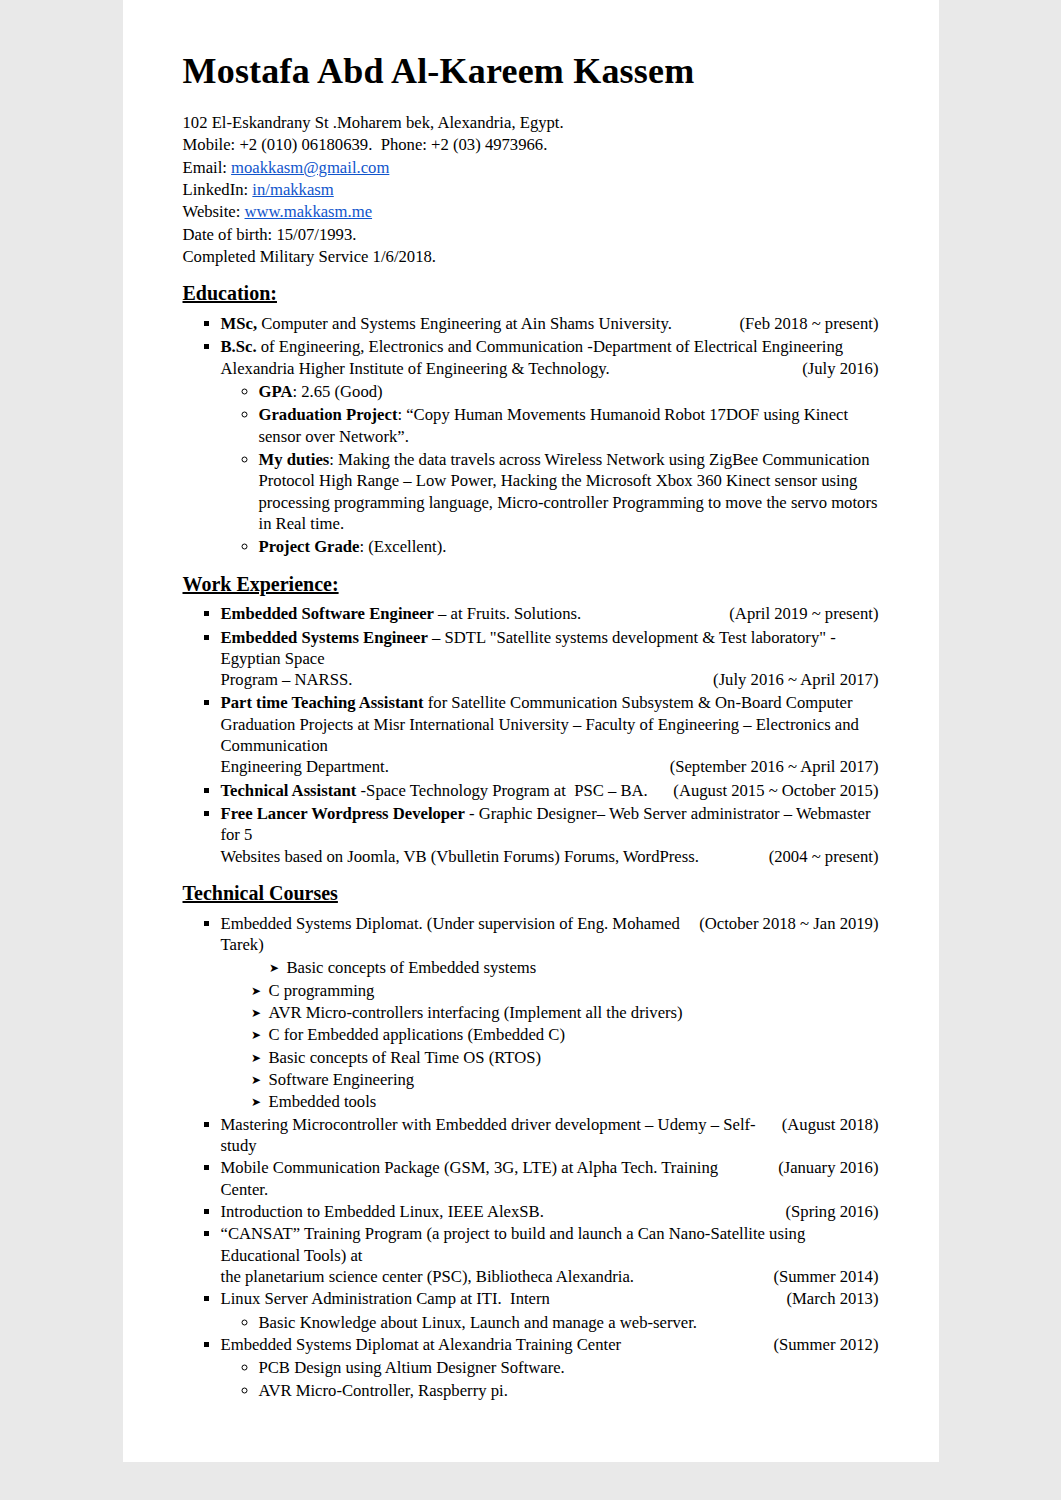Mostafa Abd Al-Kareem Kassem
102 El-Eskandrany St .Moharem bek, Alexandria, Egypt.
Mobile: +2 (010) 06180639. Phone: +2 (03) 4973966.
Email: moakkasm@gmail.com
LinkedIn: in/makkasm
Website: www.makkasm.me
Date of birth: 15/07/1993.
Completed Military Service 1/6/2018.
Education:
MSc, Computer and Systems Engineering at Ain Shams University. (Feb 2018 ~ present)
B.Sc. of Engineering, Electronics and Communication -Department of Electrical Engineering
Alexandria Higher Institute of Engineering & Technology. (July 2016)
GPA: 2.65 (Good)
Graduation Project: “Copy Human Movements Humanoid Robot 17DOF using Kinect sensor over Network”.
My duties: Making the data travels across Wireless Network using ZigBee Communication Protocol High Range – Low Power, Hacking the Microsoft Xbox 360 Kinect sensor using processing programming language, Micro-controller Programming to move the servo motors in Real time.
Project Grade: (Excellent).
Work Experience:
Embedded Software Engineer – at Fruits. Solutions. (April 2019 ~ present)
Embedded Systems Engineer – SDTL "Satellite systems development & Test laboratory" - Egyptian Space
Program – NARSS. (July 2016 ~ April 2017)
Part time Teaching Assistant for Satellite Communication Subsystem & On-Board Computer Graduation Projects at Misr International University – Faculty of Engineering – Electronics and Communication
Engineering Department. (September 2016 ~ April 2017)
Technical Assistant -Space Technology Program at PSC – BA. (August 2015 ~ October 2015)
Free Lancer Wordpress Developer - Graphic Designer– Web Server administrator – Webmaster for 5
Websites based on Joomla, VB (Vbulletin Forums) Forums, WordPress. (2004 ~ present)
Technical Courses
Embedded Systems Diplomat. (Under supervision of Eng. Mohamed Tarek) (October 2018 ~ Jan 2019)
Basic concepts of Embedded systems
C programming
AVR Micro-controllers interfacing (Implement all the drivers)
C for Embedded applications (Embedded C)
Basic concepts of Real Time OS (RTOS)
Software Engineering
Embedded tools
Mastering Microcontroller with Embedded driver development – Udemy – Self-study (August 2018)
Mobile Communication Package (GSM, 3G, LTE) at Alpha Tech. Training Center. (January 2016)
Introduction to Embedded Linux, IEEE AlexSB. (Spring 2016)
“CANSAT” Training Program (a project to build and launch a Can Nano-Satellite using Educational Tools) at
the planetarium science center (PSC), Bibliotheca Alexandria. (Summer 2014)
Linux Server Administration Camp at ITI. Intern (March 2013)
Basic Knowledge about Linux, Launch and manage a web-server.
Embedded Systems Diplomat at Alexandria Training Center (Summer 2012)
PCB Design using Altium Designer Software.
AVR Micro-Controller, Raspberry pi.